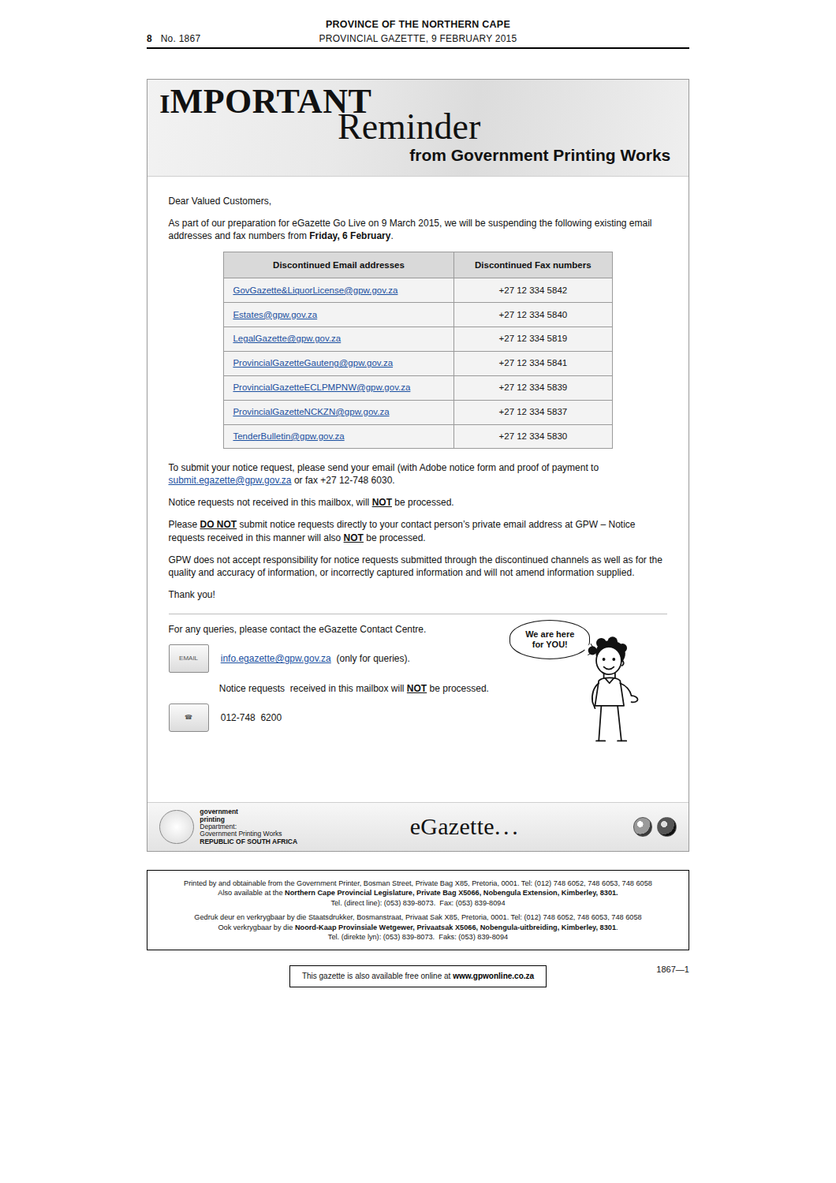PROVINCE OF THE NORTHERN CAPE
8 No. 1867
PROVINCIAL GAZETTE, 9 FEBRUARY 2015
IMPORTANT
Reminder
from Government Printing Works
Dear Valued Customers,
As part of our preparation for eGazette Go Live on 9 March 2015, we will be suspending the following existing email addresses and fax numbers from Friday, 6 February.
| Discontinued Email addresses | Discontinued Fax numbers |
| --- | --- |
| GovGazette&LiquorLicense@gpw.gov.za | +27 12 334 5842 |
| Estates@gpw.gov.za | +27 12 334 5840 |
| LegalGazette@gpw.gov.za | +27 12 334 5819 |
| ProvincialGazetteGauteng@gpw.gov.za | +27 12 334 5841 |
| ProvincialGazetteECLPMPNW@gpw.gov.za | +27 12 334 5839 |
| ProvincialGazetteNCKZN@gpw.gov.za | +27 12 334 5837 |
| TenderBulletin@gpw.gov.za | +27 12 334 5830 |
To submit your notice request, please send your email (with Adobe notice form and proof of payment to submit.egazette@gpw.gov.za or fax +27 12-748 6030.
Notice requests not received in this mailbox, will NOT be processed.
Please DO NOT submit notice requests directly to your contact person’s private email address at GPW – Notice requests received in this manner will also NOT be processed.
GPW does not accept responsibility for notice requests submitted through the discontinued channels as well as for the quality and accuracy of information, or incorrectly captured information and will not amend information supplied.
Thank you!
For any queries, please contact the eGazette Contact Centre.
We are here
for YOU!
EMAIL info.egazette@gpw.gov.za (only for queries).
Notice requests received in this mailbox will NOT be processed.
☎ 012-748 6200
government
printing
Department:
Government Printing Works
REPUBLIC OF SOUTH AFRICA
eGazette...
Printed by and obtainable from the Government Printer, Bosman Street, Private Bag X85, Pretoria, 0001. Tel: (012) 748 6052, 748 6053, 748 6058
Also available at the Northern Cape Provincial Legislature, Private Bag X5066, Nobengula Extension, Kimberley, 8301.
Tel. (direct line): (053) 839-8073. Fax: (053) 839-8094
Gedruk deur en verkrygbaar by die Staatsdrukker, Bosmanstraat, Privaat Sak X85, Pretoria, 0001. Tel: (012) 748 6052, 748 6053, 748 6058
Ook verkrygbaar by die Noord-Kaap Provinsiale Wetgewer, Privaatsak X5066, Nobengula-uitbreiding, Kimberley, 8301.
Tel. (direkte lyn): (053) 839-8073. Faks: (053) 839-8094
This gazette is also available free online at www.gpwonline.co.za
1867—1